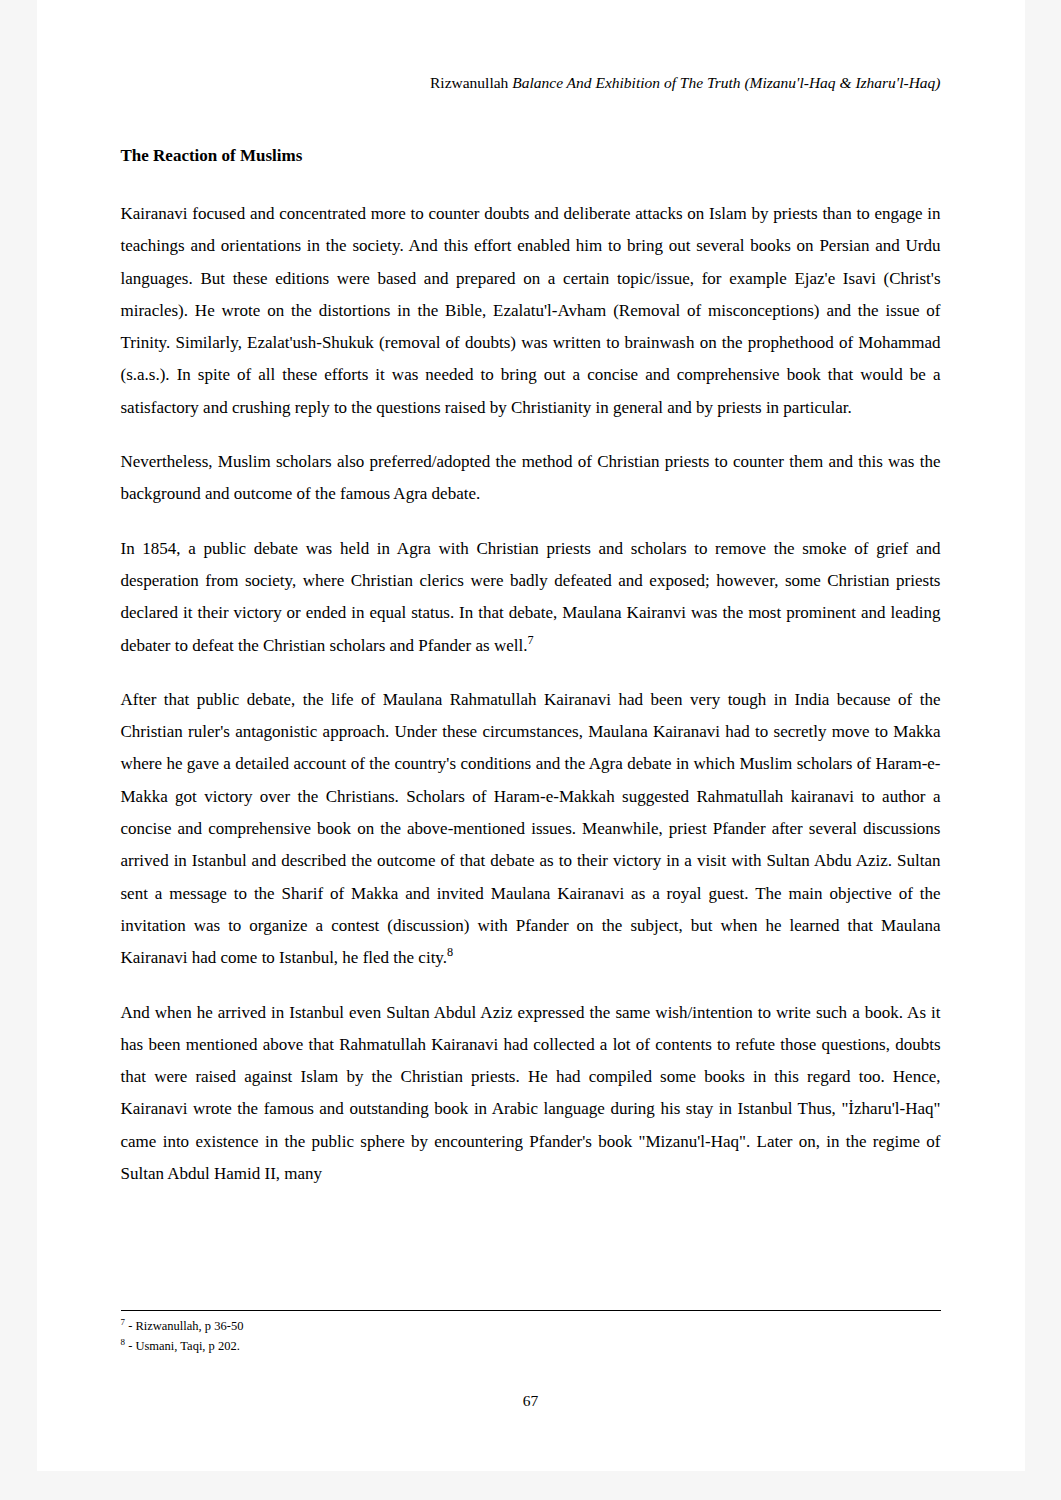Rizwanullah Balance And Exhibition of The Truth (Mizanu'l-Haq & Izharu'l-Haq)
The Reaction of Muslims
Kairanavi focused and concentrated more to counter doubts and deliberate attacks on Islam by priests than to engage in teachings and orientations in the society. And this effort enabled him to bring out several books on Persian and Urdu languages. But these editions were based and prepared on a certain topic/issue, for example Ejaz'e Isavi (Christ's miracles). He wrote on the distortions in the Bible, Ezalatu'l-Avham (Removal of misconceptions) and the issue of Trinity. Similarly, Ezalat'ush-Shukuk (removal of doubts) was written to brainwash on the prophethood of Mohammad (s.a.s.). In spite of all these efforts it was needed to bring out a concise and comprehensive book that would be a satisfactory and crushing reply to the questions raised by Christianity in general and by priests in particular.
Nevertheless, Muslim scholars also preferred/adopted the method of Christian priests to counter them and this was the background and outcome of the famous Agra debate.
In 1854, a public debate was held in Agra with Christian priests and scholars to remove the smoke of grief and desperation from society, where Christian clerics were badly defeated and exposed; however, some Christian priests declared it their victory or ended in equal status. In that debate, Maulana Kairanvi was the most prominent and leading debater to defeat the Christian scholars and Pfander as well.7
After that public debate, the life of Maulana Rahmatullah Kairanavi had been very tough in India because of the Christian ruler's antagonistic approach. Under these circumstances, Maulana Kairanavi had to secretly move to Makka where he gave a detailed account of the country's conditions and the Agra debate in which Muslim scholars of Haram-e-Makka got victory over the Christians. Scholars of Haram-e-Makkah suggested Rahmatullah kairanavi to author a concise and comprehensive book on the above-mentioned issues. Meanwhile, priest Pfander after several discussions arrived in Istanbul and described the outcome of that debate as to their victory in a visit with Sultan Abdu Aziz. Sultan sent a message to the Sharif of Makka and invited Maulana Kairanavi as a royal guest. The main objective of the invitation was to organize a contest (discussion) with Pfander on the subject, but when he learned that Maulana Kairanavi had come to Istanbul, he fled the city.8
And when he arrived in Istanbul even Sultan Abdul Aziz expressed the same wish/intention to write such a book. As it has been mentioned above that Rahmatullah Kairanavi had collected a lot of contents to refute those questions, doubts that were raised against Islam by the Christian priests. He had compiled some books in this regard too. Hence, Kairanavi wrote the famous and outstanding book in Arabic language during his stay in Istanbul Thus, "İzharu'l-Haq" came into existence in the public sphere by encountering Pfander's book "Mizanu'l-Haq". Later on, in the regime of Sultan Abdul Hamid II, many
7 - Rizwanullah, p 36-50
8 - Usmani, Taqi, p 202.
67